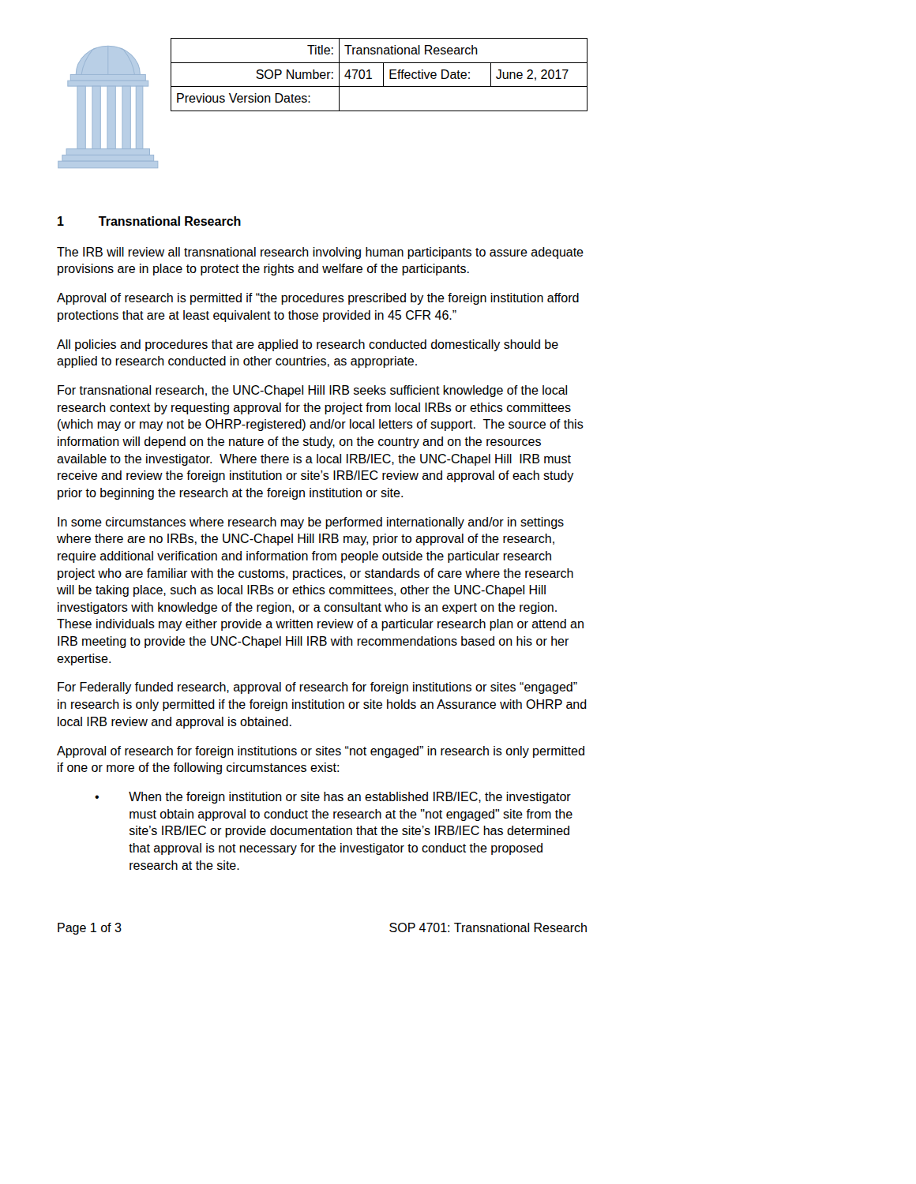| Title: | Transnational Research |
| SOP Number: | 4701 | Effective Date: | June 2, 2017 |
| Previous Version Dates: | |
1 Transnational Research
The IRB will review all transnational research involving human participants to assure adequate provisions are in place to protect the rights and welfare of the participants.
Approval of research is permitted if “the procedures prescribed by the foreign institution afford protections that are at least equivalent to those provided in 45 CFR 46.”
All policies and procedures that are applied to research conducted domestically should be applied to research conducted in other countries, as appropriate.
For transnational research, the UNC-Chapel Hill IRB seeks sufficient knowledge of the local research context by requesting approval for the project from local IRBs or ethics committees (which may or may not be OHRP-registered) and/or local letters of support. The source of this information will depend on the nature of the study, on the country and on the resources available to the investigator. Where there is a local IRB/IEC, the UNC-Chapel Hill IRB must receive and review the foreign institution or site’s IRB/IEC review and approval of each study prior to beginning the research at the foreign institution or site.
In some circumstances where research may be performed internationally and/or in settings where there are no IRBs, the UNC-Chapel Hill IRB may, prior to approval of the research, require additional verification and information from people outside the particular research project who are familiar with the customs, practices, or standards of care where the research will be taking place, such as local IRBs or ethics committees, other the UNC-Chapel Hill investigators with knowledge of the region, or a consultant who is an expert on the region. These individuals may either provide a written review of a particular research plan or attend an IRB meeting to provide the UNC-Chapel Hill IRB with recommendations based on his or her expertise.
For Federally funded research, approval of research for foreign institutions or sites “engaged” in research is only permitted if the foreign institution or site holds an Assurance with OHRP and local IRB review and approval is obtained.
Approval of research for foreign institutions or sites “not engaged” in research is only permitted if one or more of the following circumstances exist:
When the foreign institution or site has an established IRB/IEC, the investigator must obtain approval to conduct the research at the "not engaged" site from the site’s IRB/IEC or provide documentation that the site’s IRB/IEC has determined that approval is not necessary for the investigator to conduct the proposed research at the site.
Page 1 of 3
SOP 4701: Transnational Research